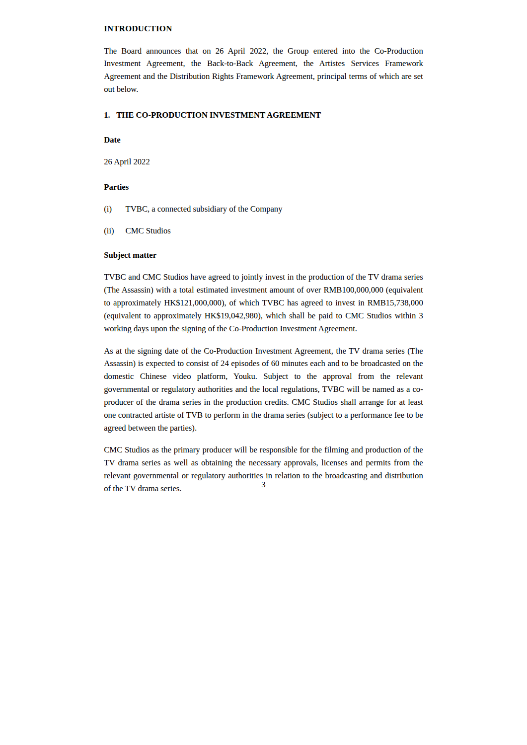INTRODUCTION
The Board announces that on 26 April 2022, the Group entered into the Co-Production Investment Agreement, the Back-to-Back Agreement, the Artistes Services Framework Agreement and the Distribution Rights Framework Agreement, principal terms of which are set out below.
1. THE CO-PRODUCTION INVESTMENT AGREEMENT
Date
26 April 2022
Parties
(i) TVBC, a connected subsidiary of the Company
(ii) CMC Studios
Subject matter
TVBC and CMC Studios have agreed to jointly invest in the production of the TV drama series (The Assassin) with a total estimated investment amount of over RMB100,000,000 (equivalent to approximately HK$121,000,000), of which TVBC has agreed to invest in RMB15,738,000 (equivalent to approximately HK$19,042,980), which shall be paid to CMC Studios within 3 working days upon the signing of the Co-Production Investment Agreement.
As at the signing date of the Co-Production Investment Agreement, the TV drama series (The Assassin) is expected to consist of 24 episodes of 60 minutes each and to be broadcasted on the domestic Chinese video platform, Youku. Subject to the approval from the relevant governmental or regulatory authorities and the local regulations, TVBC will be named as a co-producer of the drama series in the production credits. CMC Studios shall arrange for at least one contracted artiste of TVB to perform in the drama series (subject to a performance fee to be agreed between the parties).
CMC Studios as the primary producer will be responsible for the filming and production of the TV drama series as well as obtaining the necessary approvals, licenses and permits from the relevant governmental or regulatory authorities in relation to the broadcasting and distribution of the TV drama series.
3